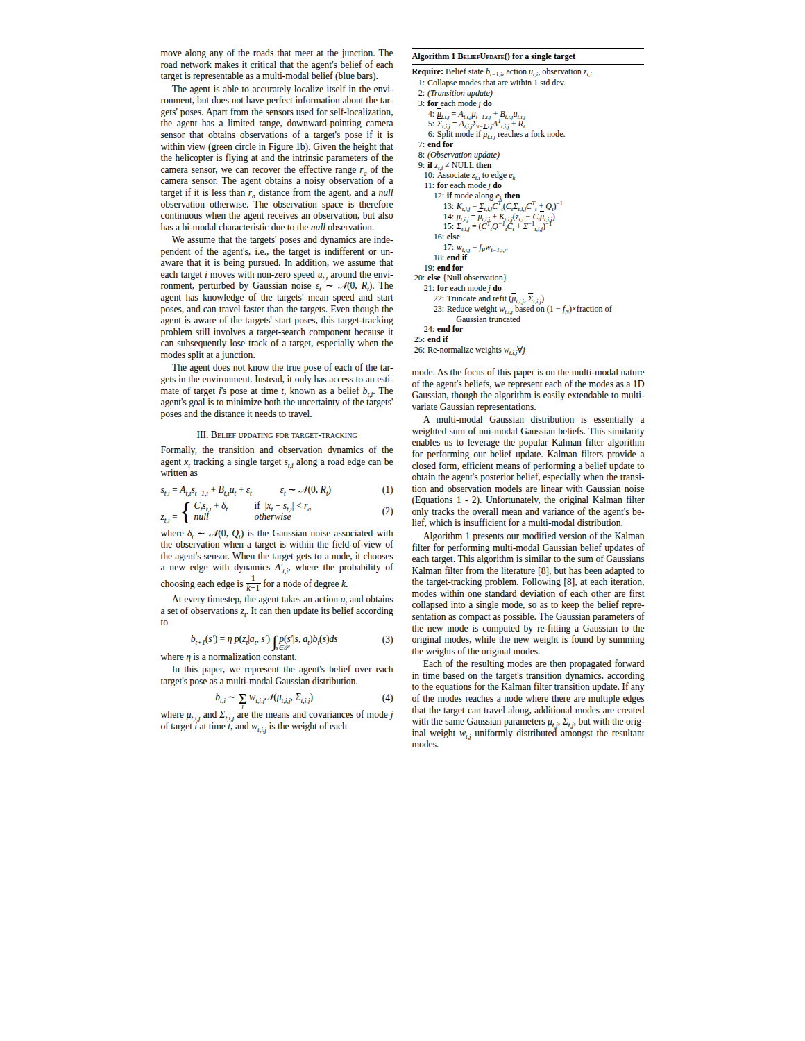move along any of the roads that meet at the junction. The road network makes it critical that the agent's belief of each target is representable as a multi-modal belief (blue bars).
The agent is able to accurately localize itself in the environment, but does not have perfect information about the targets' poses. Apart from the sensors used for self-localization, the agent has a limited range, downward-pointing camera sensor that obtains observations of a target's pose if it is within view (green circle in Figure 1b). Given the height that the helicopter is flying at and the intrinsic parameters of the camera sensor, we can recover the effective range ra of the camera sensor. The agent obtains a noisy observation of a target if it is less than ra distance from the agent, and a null observation otherwise. The observation space is therefore continuous when the agent receives an observation, but also has a bi-modal characteristic due to the null observation.
We assume that the targets' poses and dynamics are independent of the agent's, i.e., the target is indifferent or unaware that it is being pursued. In addition, we assume that each target i moves with non-zero speed ut,i around the environment, perturbed by Gaussian noise εt ∼ 𝒩(0, Rt). The agent has knowledge of the targets' mean speed and start poses, and can travel faster than the targets. Even though the agent is aware of the targets' start poses, this target-tracking problem still involves a target-search component because it can subsequently lose track of a target, especially when the modes split at a junction.
The agent does not know the true pose of each of the targets in the environment. Instead, it only has access to an estimate of target i's pose at time t, known as a belief bt,i. The agent's goal is to minimize both the uncertainty of the targets' poses and the distance it needs to travel.
III. Belief updating for target-tracking
Formally, the transition and observation dynamics of the agent xt tracking a single target st,i along a road edge can be written as
st,i = At,ist−1,i + Bt,iut + εt εt ∼ 𝒩(0, Rt)
(1)
zt,i = { Ctst,i + δt if |xt − st,i| < ra null otherwise
(2)
where δt ∼ 𝒩(0, Qt) is the Gaussian noise associated with the observation when a target is within the field-of-view of the agent's sensor. When the target gets to a node, it chooses a new edge with dynamics A′t,i, where the probability of choosing each edge is 1 k−1 for a node of degree k.
At every timestep, the agent takes an action at and obtains a set of observations zt. It can then update its belief according to
bt+1(s′) = η p(zt|at, s′) ∫s∈𝒮 p(s′|s, at)bt(s)ds
(3)
where η is a normalization constant.
In this paper, we represent the agent's belief over each target's pose as a multi-modal Gaussian distribution.
bt,i ∼ Σj wt,i,j 𝒩(μt,i,j, Σt,i,j)
(4)
where μt,i,j and Σt,i,j are the means and covariances of mode j of target i at time t, and wt,i,j is the weight of each
Algorithm 1 BeliefUpdate() for a single target
Require: Belief state bt−1,i, action ut,i, observation zt,i
Collapse modes that are within 1 std dev.
(Transition update)
for each mode j do
μt,i,j = At,i,jμt−1,i,j + Bt,i,jut,i,j
Σt,i,j = At,i,jΣt−1,i,jATt,i,j + Rt
Split mode if μt,i,j reaches a fork node.
end for
(Observation update)
if zt,i ≠ NULL then
Associate zt,i to edge ek
for each mode j do
if mode along ek then
Kt,i,j = Σt,i,jCTt(Ct Σt,i,jCTt + Qt)−1
μt,i,j = μt,i,j + Kt,i,j(zt,i − Ct μt,i,j)
Σt,i,j = (CTtQ−1tCt + Σ−1t,i,j)−1
else
wt,i,j = fPwt−1,i,j.
end if
end for
else {Null observation}
for each mode j do
Truncate and refit (μt,i,j, Σt,i,j)
Reduce weight wt,i,j based on (1 − fN)×fraction of Gaussian truncated
end for
end if
Re-normalize weights wt,i,j∀j
mode. As the focus of this paper is on the multi-modal nature of the agent's beliefs, we represent each of the modes as a 1D Gaussian, though the algorithm is easily extendable to multi-variate Gaussian representations.
A multi-modal Gaussian distribution is essentially a weighted sum of uni-modal Gaussian beliefs. This similarity enables us to leverage the popular Kalman filter algorithm for performing our belief update. Kalman filters provide a closed form, efficient means of performing a belief update to obtain the agent's posterior belief, especially when the transition and observation models are linear with Gaussian noise (Equations 1 - 2). Unfortunately, the original Kalman filter only tracks the overall mean and variance of the agent's belief, which is insufficient for a multi-modal distribution.
Algorithm 1 presents our modified version of the Kalman filter for performing multi-modal Gaussian belief updates of each target. This algorithm is similar to the sum of Gaussians Kalman filter from the literature [8], but has been adapted to the target-tracking problem. Following [8], at each iteration, modes within one standard deviation of each other are first collapsed into a single mode, so as to keep the belief representation as compact as possible. The Gaussian parameters of the new mode is computed by re-fitting a Gaussian to the original modes, while the new weight is found by summing the weights of the original modes.
Each of the resulting modes are then propagated forward in time based on the target's transition dynamics, according to the equations for the Kalman filter transition update. If any of the modes reaches a node where there are multiple edges that the target can travel along, additional modes are created with the same Gaussian parameters μt,j, Σt,j, but with the original weight wt,j uniformly distributed amongst the resultant modes.